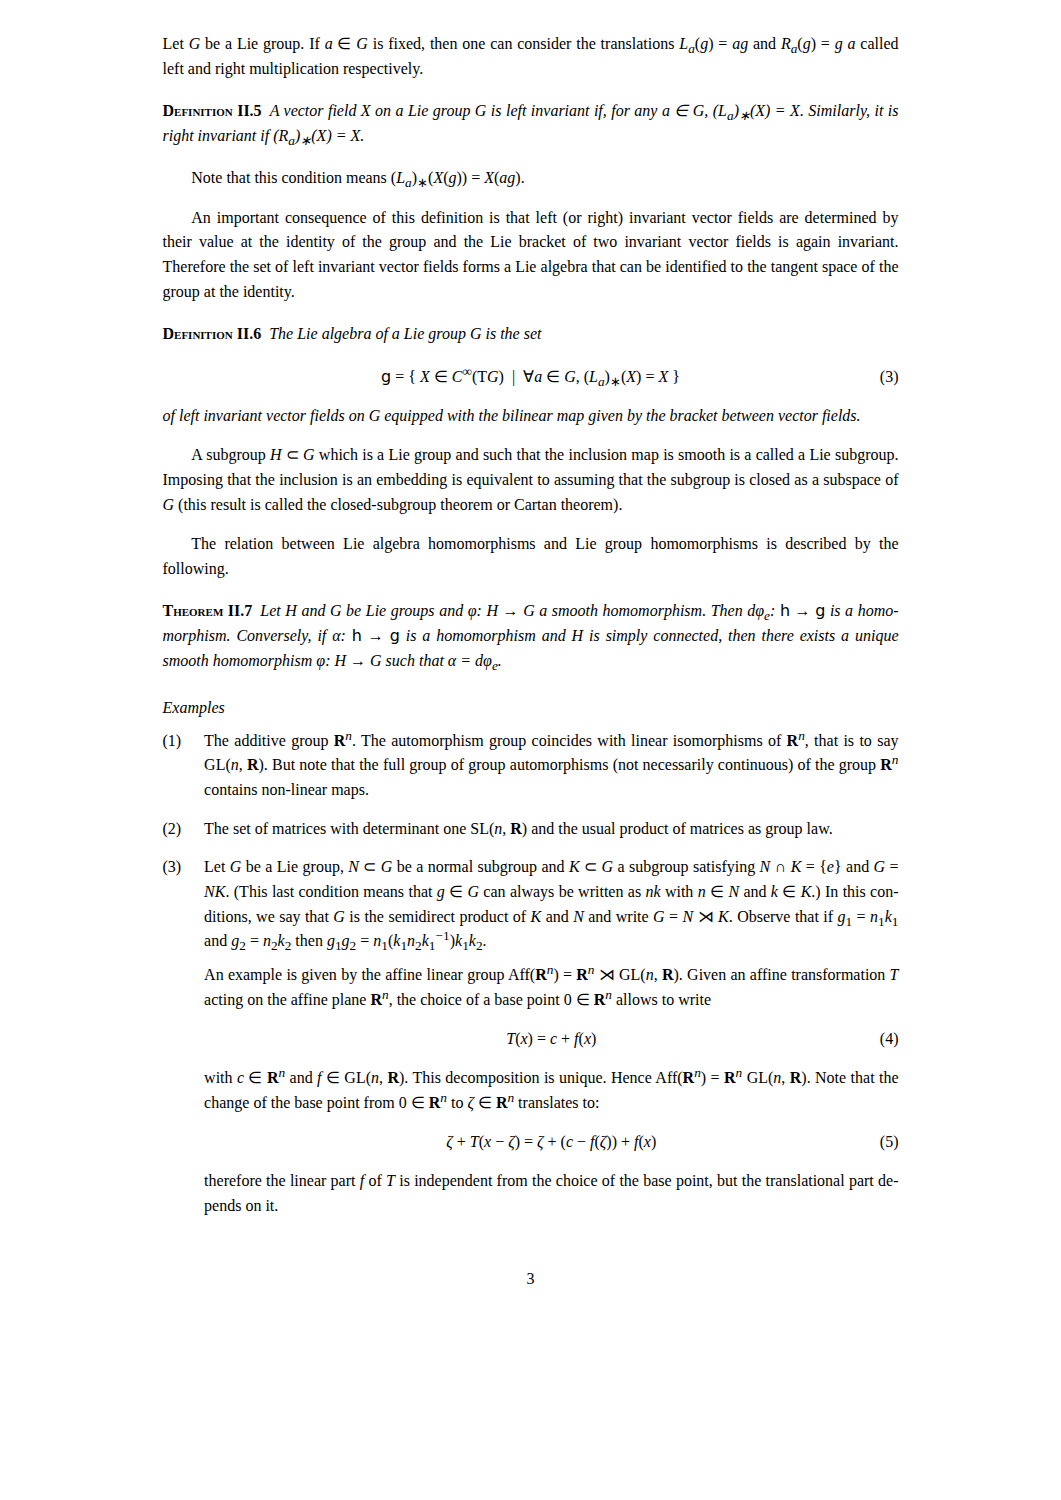Let G be a Lie group. If a ∈ G is fixed, then one can consider the translations La(g) = ag and Ra(g) = g a called left and right multiplication respectively.
Definition II.5 A vector field X on a Lie group G is left invariant if, for any a ∈ G, (La)∗(X) = X. Similarly, it is right invariant if (Ra)∗(X) = X.
Note that this condition means (La)∗(X(g)) = X(ag).
An important consequence of this definition is that left (or right) invariant vector fields are determined by their value at the identity of the group and the Lie bracket of two invariant vector fields is again invariant. Therefore the set of left invariant vector fields forms a Lie algebra that can be identified to the tangent space of the group at the identity.
Definition II.6 The Lie algebra of a Lie group G is the set
g = { X ∈ C∞(TG) | ∀a ∈ G, (La)∗(X) = X } (3)
of left invariant vector fields on G equipped with the bilinear map given by the bracket between vector fields.
A subgroup H ⊂ G which is a Lie group and such that the inclusion map is smooth is a called a Lie subgroup. Imposing that the inclusion is an embedding is equivalent to assuming that the subgroup is closed as a subspace of G (this result is called the closed-subgroup theorem or Cartan theorem).
The relation between Lie algebra homomorphisms and Lie group homomorphisms is described by the following.
Theorem II.7 Let H and G be Lie groups and φ: H → G a smooth homomorphism. Then dφe: h → g is a homomorphism. Conversely, if α: h → g is a homomorphism and H is simply connected, then there exists a unique smooth homomorphism φ: H → G such that α = dφe.
Examples
The additive group Rn. The automorphism group coincides with linear isomorphisms of Rn, that is to say GL(n, R). But note that the full group of group automorphisms (not necessarily continuous) of the group Rn contains non-linear maps.
The set of matrices with determinant one SL(n, R) and the usual product of matrices as group law.
Let G be a Lie group, N ⊂ G be a normal subgroup and K ⊂ G a subgroup satisfying N ∩ K = {e} and G = NK. (This last condition means that g ∈ G can always be written as nk with n ∈ N and k ∈ K.) In this conditions, we say that G is the semidirect product of K and N and write G = N ⋊ K. Observe that if g1 = n1k1 and g2 = n2k2 then g1g2 = n1(k1n2k1−1)k1k2.
An example is given by the affine linear group Aff(Rn) = Rn ⋊ GL(n, R). Given an affine transformation T acting on the affine plane Rn, the choice of a base point 0 ∈ Rn allows to write
T(x) = c + f(x) (4)
with c ∈ Rn and f ∈ GL(n, R). This decomposition is unique. Hence Aff(Rn) = Rn GL(n, R). Note that the change of the base point from 0 ∈ Rn to ζ ∈ Rn translates to:
ζ + T(x − ζ) = ζ + (c − f(ζ)) + f(x) (5)
therefore the linear part f of T is independent from the choice of the base point, but the translational part depends on it.
3